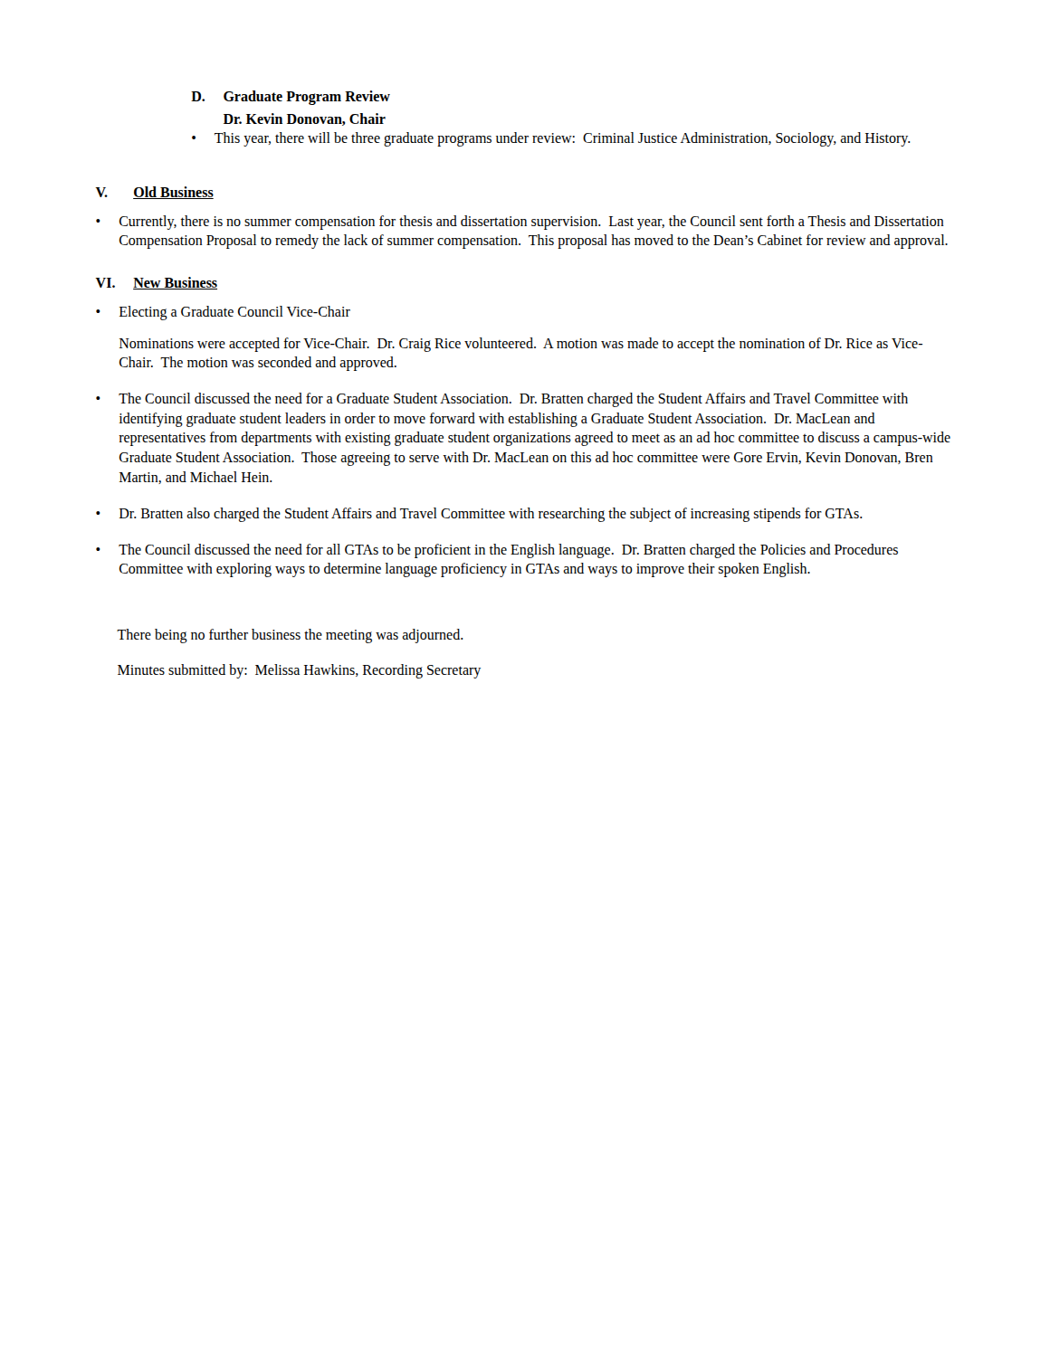D. Graduate Program Review
Dr. Kevin Donovan, Chair
• This year, there will be three graduate programs under review: Criminal Justice Administration, Sociology, and History.
V. Old Business
• Currently, there is no summer compensation for thesis and dissertation supervision. Last year, the Council sent forth a Thesis and Dissertation Compensation Proposal to remedy the lack of summer compensation. This proposal has moved to the Dean’s Cabinet for review and approval.
VI. New Business
• Electing a Graduate Council Vice-Chair
Nominations were accepted for Vice-Chair. Dr. Craig Rice volunteered. A motion was made to accept the nomination of Dr. Rice as Vice-Chair. The motion was seconded and approved.
• The Council discussed the need for a Graduate Student Association. Dr. Bratten charged the Student Affairs and Travel Committee with identifying graduate student leaders in order to move forward with establishing a Graduate Student Association. Dr. MacLean and representatives from departments with existing graduate student organizations agreed to meet as an ad hoc committee to discuss a campus-wide Graduate Student Association. Those agreeing to serve with Dr. MacLean on this ad hoc committee were Gore Ervin, Kevin Donovan, Bren Martin, and Michael Hein.
• Dr. Bratten also charged the Student Affairs and Travel Committee with researching the subject of increasing stipends for GTAs.
• The Council discussed the need for all GTAs to be proficient in the English language. Dr. Bratten charged the Policies and Procedures Committee with exploring ways to determine language proficiency in GTAs and ways to improve their spoken English.
There being no further business the meeting was adjourned.
Minutes submitted by: Melissa Hawkins, Recording Secretary